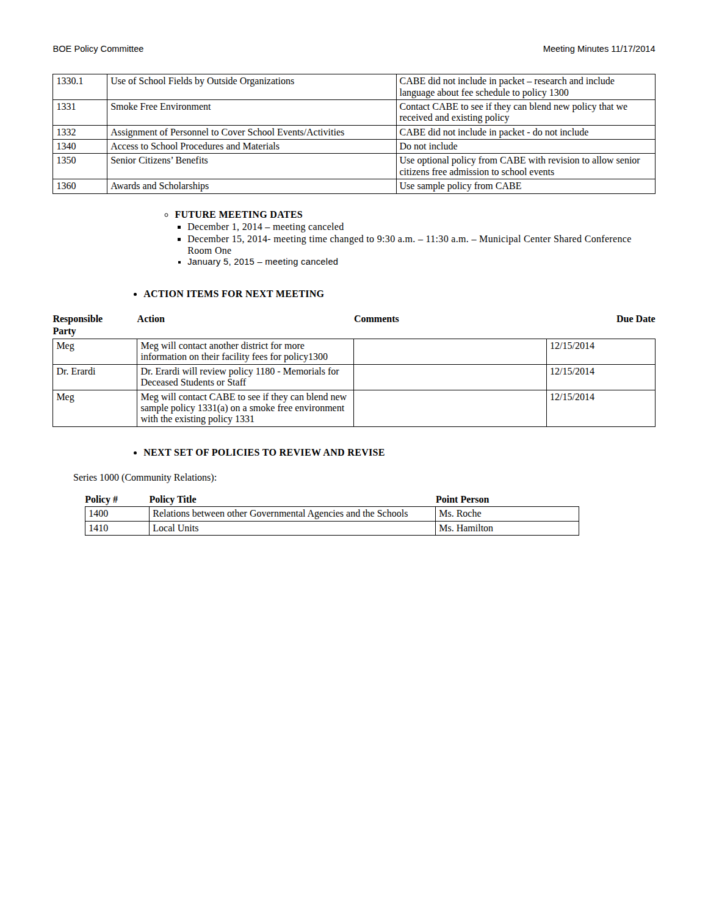BOE Policy Committee Meeting Minutes 11/17/2014
| 1330.1 | Use of School Fields by Outside Organizations | CABE did not include in packet – research and include language about fee schedule to policy 1300 |
| 1331 | Smoke Free Environment | Contact CABE to see if they can blend new policy that we received and existing policy |
| 1332 | Assignment of Personnel to Cover School Events/Activities | CABE did not include in packet - do not include |
| 1340 | Access to School Procedures and Materials | Do not include |
| 1350 | Senior Citizens’ Benefits | Use optional policy from CABE with revision to allow senior citizens free admission to school events |
| 1360 | Awards and Scholarships | Use sample policy from CABE |
FUTURE MEETING DATES
December 1, 2014 – meeting canceled
December 15, 2014- meeting time changed to 9:30 a.m. – 11:30 a.m. – Municipal Center Shared Conference Room One
January 5, 2015 – meeting canceled
ACTION ITEMS FOR NEXT MEETING
Responsible
Action
Comments
Due Date
Party
| Meg | Meg will contact another district for more information on their facility fees for policy1300 | | 12/15/2014 |
| Dr. Erardi | Dr. Erardi will review policy 1180 - Memorials for Deceased Students or Staff | | 12/15/2014 |
| Meg | Meg will contact CABE to see if they can blend new sample policy 1331(a) on a smoke free environment with the existing policy 1331 | | 12/15/2014 |
NEXT SET OF POLICIES TO REVIEW AND REVISE
Series 1000 (Community Relations):
Policy #
Policy Title
Point Person
| 1400 | Relations between other Governmental Agencies and the Schools | Ms. Roche |
| 1410 | Local Units | Ms. Hamilton |